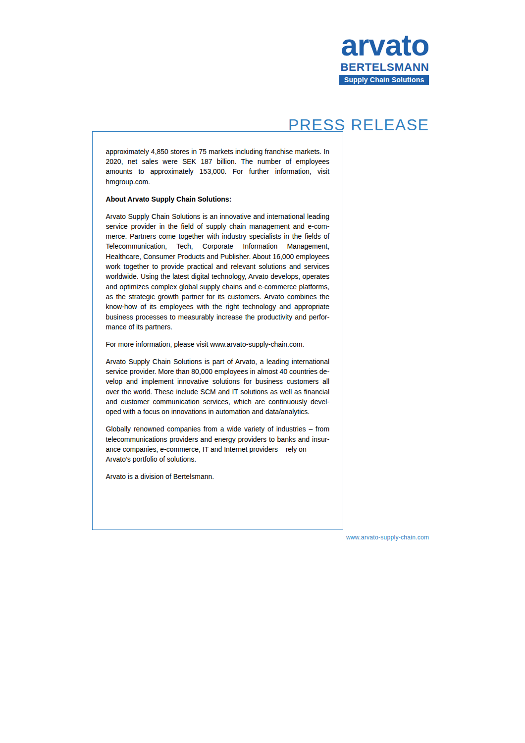arvato
BERTELSMANN
Supply Chain Solutions
PRESS RELEASE
approximately 4,850 stores in 75 markets including franchise markets. In 2020, net sales were SEK 187 billion. The number of employees amounts to approximately 153,000. For further information, visit hmgroup.com.
About Arvato Supply Chain Solutions:
Arvato Supply Chain Solutions is an innovative and international leading service provider in the field of supply chain management and e-commerce. Partners come together with industry specialists in the fields of Telecommunication, Tech, Corporate Information Management, Healthcare, Consumer Products and Publisher. About 16,000 employees work together to provide practical and relevant solutions and services worldwide. Using the latest digital technology, Arvato develops, operates and optimizes complex global supply chains and e-commerce platforms, as the strategic growth partner for its customers. Arvato combines the know-how of its employees with the right technology and appropriate business processes to measurably increase the productivity and performance of its partners.
For more information, please visit www.arvato-supply-chain.com.
Arvato Supply Chain Solutions is part of Arvato, a leading international service provider. More than 80,000 employees in almost 40 countries develop and implement innovative solutions for business customers all over the world. These include SCM and IT solutions as well as financial and customer communication services, which are continuously developed with a focus on innovations in automation and data/analytics.
Globally renowned companies from a wide variety of industries – from telecommunications providers and energy providers to banks and insurance companies, e-commerce, IT and Internet providers – rely on
Arvato’s portfolio of solutions.
Arvato is a division of Bertelsmann.
www.arvato-supply-chain.com